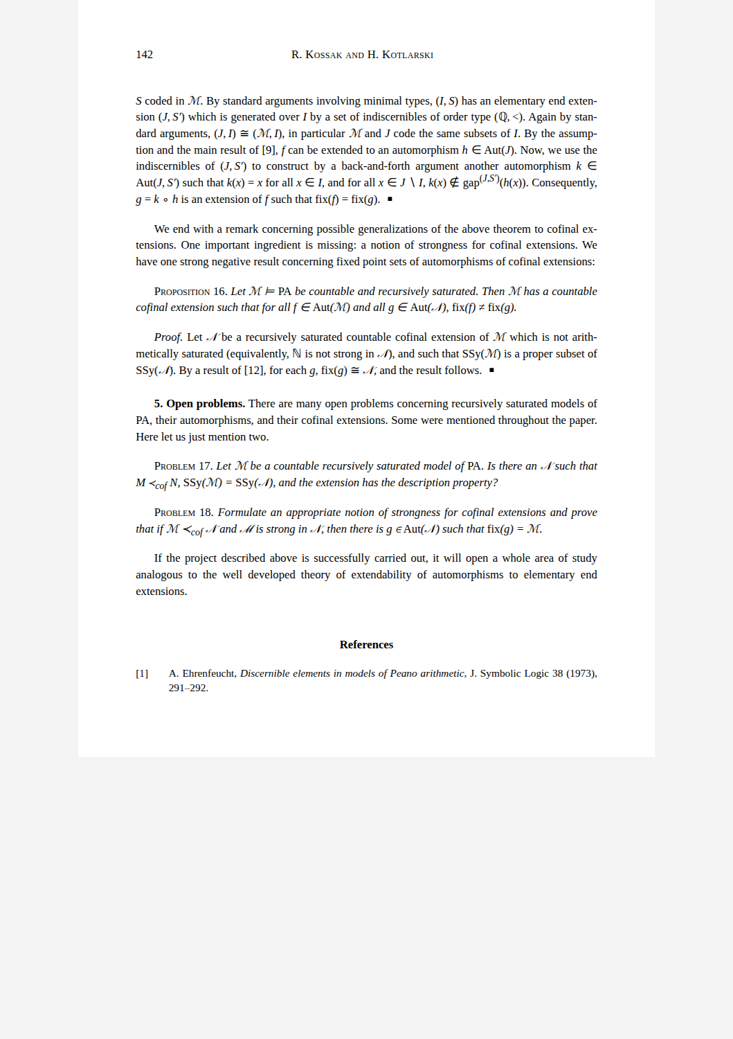142 R. Kossak and H. Kotlarski
S coded in ℳ. By standard arguments involving minimal types, (I, S) has an elementary end extension (J, S′) which is generated over I by a set of indiscernibles of order type (ℚ, <). Again by standard arguments, (J, I) ≅ (ℳ, I), in particular ℳ and J code the same subsets of I. By the assumption and the main result of [9], f can be extended to an automorphism h ∈ Aut(J). Now, we use the indiscernibles of (J, S′) to construct by a back-and-forth argument another automorphism k ∈ Aut(J, S′) such that k(x) = x for all x ∈ I, and for all x ∈ J ∖ I, k(x) ∉ gap(J,S′)(h(x)). Consequently, g = k ∘ h is an extension of f such that fix(f) = fix(g).
We end with a remark concerning possible generalizations of the above theorem to cofinal extensions. One important ingredient is missing: a notion of strongness for cofinal extensions. We have one strong negative result concerning fixed point sets of automorphisms of cofinal extensions:
Proposition 16. Let ℳ ⊨ PA be countable and recursively saturated. Then ℳ has a countable cofinal extension such that for all f ∈ Aut(ℳ) and all g ∈ Aut(𝒩), fix(f) ≠ fix(g).
Proof. Let 𝒩 be a recursively saturated countable cofinal extension of ℳ which is not arithmetically saturated (equivalently, ℕ is not strong in 𝒩), and such that SSy(ℳ) is a proper subset of SSy(𝒩). By a result of [12], for each g, fix(g) ≅ 𝒩, and the result follows.
5. Open problems. There are many open problems concerning recursively saturated models of PA, their automorphisms, and their cofinal extensions. Some were mentioned throughout the paper. Here let us just mention two.
Problem 17. Let ℳ be a countable recursively saturated model of PA. Is there an 𝒩 such that M ≺cof N, SSy(ℳ) = SSy(𝒩), and the extension has the description property?
Problem 18. Formulate an appropriate notion of strongness for cofinal extensions and prove that if ℳ ≺cof 𝒩 and ℳ is strong in 𝒩, then there is g ∈ Aut(𝒩) such that fix(g) = ℳ.
If the project described above is successfully carried out, it will open a whole area of study analogous to the well developed theory of extendability of automorphisms to elementary end extensions.
References
[1] A. Ehrenfeucht, Discernible elements in models of Peano arithmetic, J. Symbolic Logic 38 (1973), 291–292.